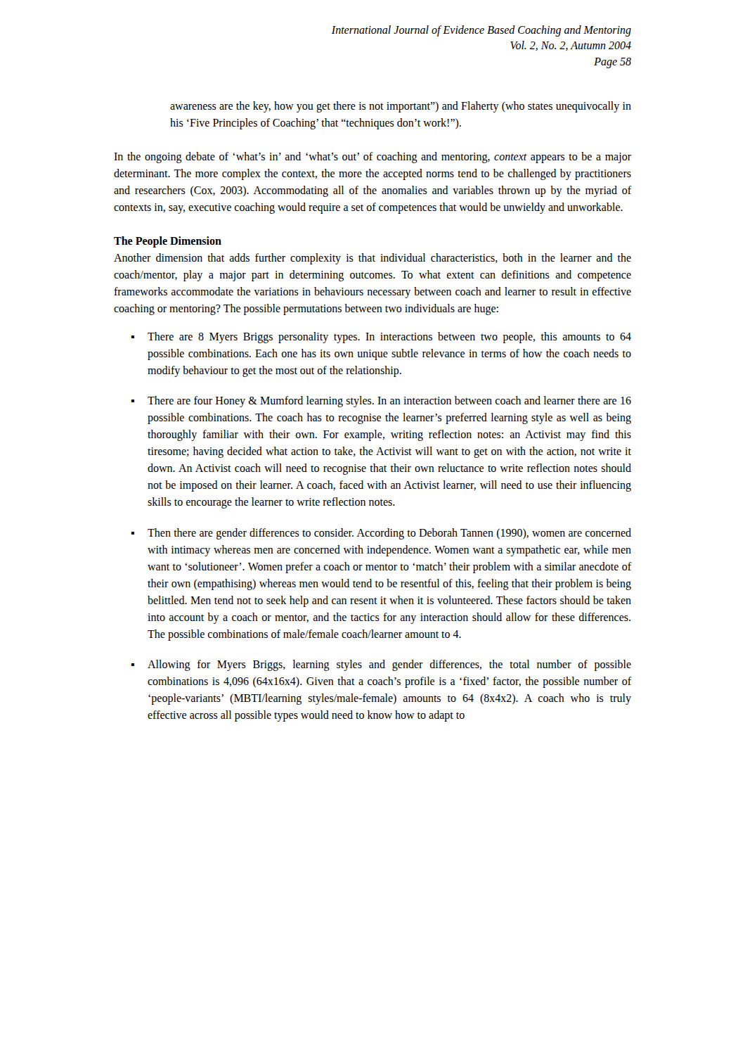International Journal of Evidence Based Coaching and Mentoring
Vol. 2, No. 2, Autumn 2004
Page 58
awareness are the key, how you get there is not important”) and Flaherty (who states unequivocally in his ‘Five Principles of Coaching’ that “techniques don’t work!”).
In the ongoing debate of ‘what’s in’ and ‘what’s out’ of coaching and mentoring, context appears to be a major determinant. The more complex the context, the more the accepted norms tend to be challenged by practitioners and researchers (Cox, 2003). Accommodating all of the anomalies and variables thrown up by the myriad of contexts in, say, executive coaching would require a set of competences that would be unwieldy and unworkable.
The People Dimension
Another dimension that adds further complexity is that individual characteristics, both in the learner and the coach/mentor, play a major part in determining outcomes. To what extent can definitions and competence frameworks accommodate the variations in behaviours necessary between coach and learner to result in effective coaching or mentoring? The possible permutations between two individuals are huge:
There are 8 Myers Briggs personality types. In interactions between two people, this amounts to 64 possible combinations. Each one has its own unique subtle relevance in terms of how the coach needs to modify behaviour to get the most out of the relationship.
There are four Honey & Mumford learning styles. In an interaction between coach and learner there are 16 possible combinations. The coach has to recognise the learner’s preferred learning style as well as being thoroughly familiar with their own. For example, writing reflection notes: an Activist may find this tiresome; having decided what action to take, the Activist will want to get on with the action, not write it down. An Activist coach will need to recognise that their own reluctance to write reflection notes should not be imposed on their learner. A coach, faced with an Activist learner, will need to use their influencing skills to encourage the learner to write reflection notes.
Then there are gender differences to consider. According to Deborah Tannen (1990), women are concerned with intimacy whereas men are concerned with independence. Women want a sympathetic ear, while men want to ‘solutioneer’. Women prefer a coach or mentor to ‘match’ their problem with a similar anecdote of their own (empathising) whereas men would tend to be resentful of this, feeling that their problem is being belittled. Men tend not to seek help and can resent it when it is volunteered. These factors should be taken into account by a coach or mentor, and the tactics for any interaction should allow for these differences. The possible combinations of male/female coach/learner amount to 4.
Allowing for Myers Briggs, learning styles and gender differences, the total number of possible combinations is 4,096 (64x16x4). Given that a coach’s profile is a ‘fixed’ factor, the possible number of ‘people-variants’ (MBTI/learning styles/male-female) amounts to 64 (8x4x2). A coach who is truly effective across all possible types would need to know how to adapt to